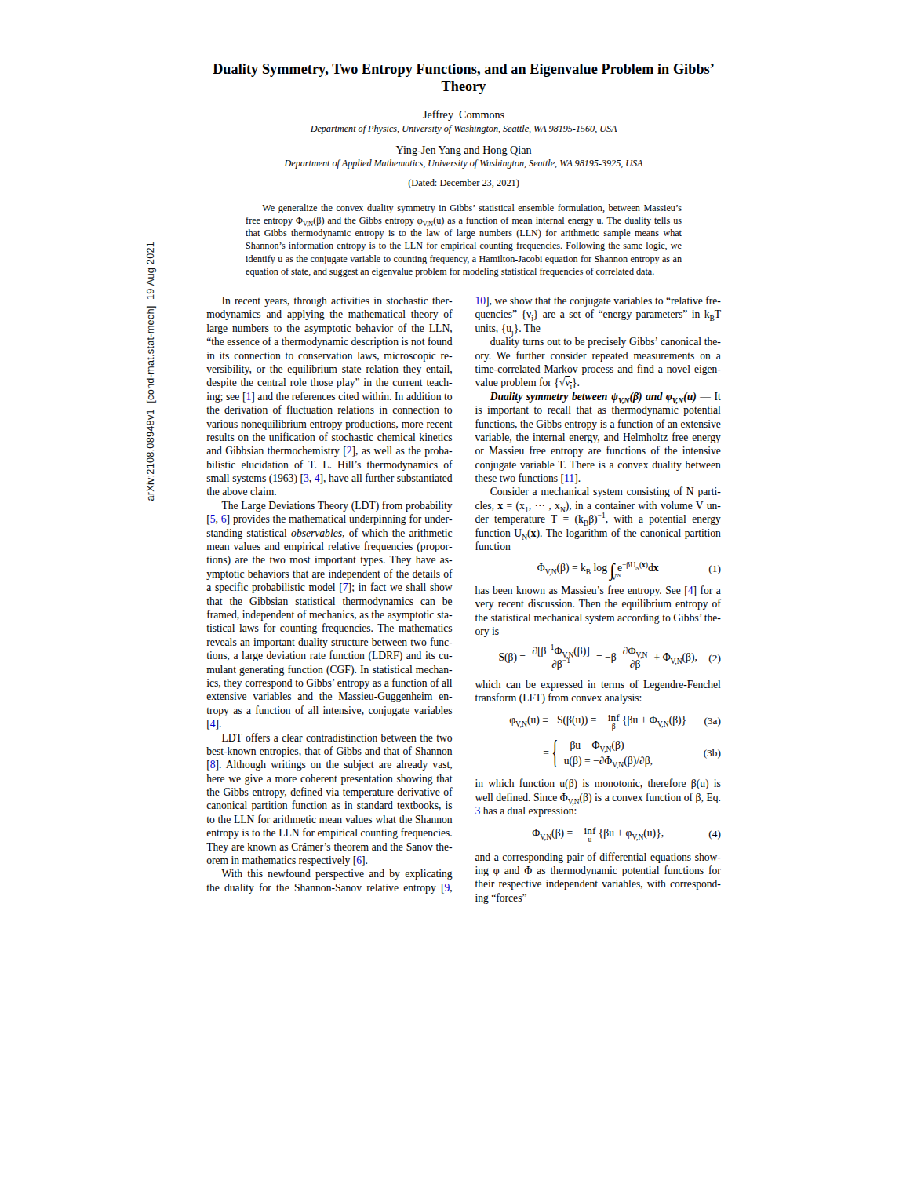arXiv:2108.08948v1 [cond-mat.stat-mech] 19 Aug 2021
Duality Symmetry, Two Entropy Functions, and an Eigenvalue Problem in Gibbs’ Theory
Jeffrey Commons
Department of Physics, University of Washington, Seattle, WA 98195-1560, USA
Ying-Jen Yang and Hong Qian
Department of Applied Mathematics, University of Washington, Seattle, WA 98195-3925, USA
(Dated: December 23, 2021)
We generalize the convex duality symmetry in Gibbs’ statistical ensemble formulation, between Massieu’s free entropy ΦV,N(β) and the Gibbs entropy φV,N(u) as a function of mean internal energy u. The duality tells us that Gibbs thermodynamic entropy is to the law of large numbers (LLN) for arithmetic sample means what Shannon’s information entropy is to the LLN for empirical counting frequencies. Following the same logic, we identify u as the conjugate variable to counting frequency, a Hamilton-Jacobi equation for Shannon entropy as an equation of state, and suggest an eigenvalue problem for modeling statistical frequencies of correlated data.
In recent years, through activities in stochastic thermodynamics and applying the mathematical theory of large numbers to the asymptotic behavior of the LLN, “the essence of a thermodynamic description is not found in its connection to conservation laws, microscopic reversibility, or the equilibrium state relation they entail, despite the central role those play” in the current teaching; see [1] and the references cited within. In addition to the derivation of fluctuation relations in connection to various nonequilibrium entropy productions, more recent results on the unification of stochastic chemical kinetics and Gibbsian thermochemistry [2], as well as the probabilistic elucidation of T. L. Hill’s thermodynamics of small systems (1963) [3, 4], have all further substantiated the above claim.
The Large Deviations Theory (LDT) from probability [5, 6] provides the mathematical underpinning for understanding statistical observables, of which the arithmetic mean values and empirical relative frequencies (proportions) are the two most important types. They have asymptotic behaviors that are independent of the details of a specific probabilistic model [7]; in fact we shall show that the Gibbsian statistical thermodynamics can be framed, independent of mechanics, as the asymptotic statistical laws for counting frequencies. The mathematics reveals an important duality structure between two functions, a large deviation rate function (LDRF) and its cumulant generating function (CGF). In statistical mechanics, they correspond to Gibbs’ entropy as a function of all extensive variables and the Massieu-Guggenheim entropy as a function of all intensive, conjugate variables [4].
LDT offers a clear contradistinction between the two best-known entropies, that of Gibbs and that of Shannon [8]. Although writings on the subject are already vast, here we give a more coherent presentation showing that the Gibbs entropy, defined via temperature derivative of canonical partition function as in standard textbooks, is to the LLN for arithmetic mean values what the Shannon entropy is to the LLN for empirical counting frequencies. They are known as Crámer’s theorem and the Sanov theorem in mathematics respectively [6].
With this newfound perspective and by explicating the duality for the Shannon-Sanov relative entropy [9, 10], we show that the conjugate variables to “relative frequencies” {νi} are a set of “energy parameters” in kBT units, {uj}. The
duality turns out to be precisely Gibbs’ canonical theory. We further consider repeated measurements on a time-correlated Markov process and find a novel eigenvalue problem for {√νi}.
Duality symmetry between ψV,N(β) and φV,N(u) — It is important to recall that as thermodynamic potential functions, the Gibbs entropy is a function of an extensive variable, the internal energy, and Helmholtz free energy or Massieu free entropy are functions of the intensive conjugate variable T. There is a convex duality between these two functions [11].
Consider a mechanical system consisting of N particles, x = (x1, ··· , xN), in a container with volume V under temperature T = (kBβ)−1, with a potential energy function UN(x). The logarithm of the canonical partition function
ΦV,N(β) = kB log ∫VN e−βUN(x)dx (1)
has been known as Massieu’s free entropy. See [4] for a very recent discussion. Then the equilibrium entropy of the statistical mechanical system according to Gibbs’ theory is
S(β) = ∂[β−1ΦV,N(β)] ∂β−1 = −β ∂ΦV,N ∂β + ΦV,N(β), (2)
which can be expressed in terms of Legendre-Fenchel transform (LFT) from convex analysis:
φV,N(u) ≡ −S(β(u)) = − inf β {βu + ΦV,N(β)} (3a)
= { −βu − ΦV,N(β) u(β) = −∂ΦV,N(β)/∂β, (3b)
in which function u(β) is monotonic, therefore β(u) is well defined. Since ΦV,N(β) is a convex function of β, Eq. 3 has a dual expression:
ΦV,N(β) = − inf u {βu + φV,N(u)}, (4)
and a corresponding pair of differential equations showing φ and Φ as thermodynamic potential functions for their respective independent variables, with corresponding “forces”